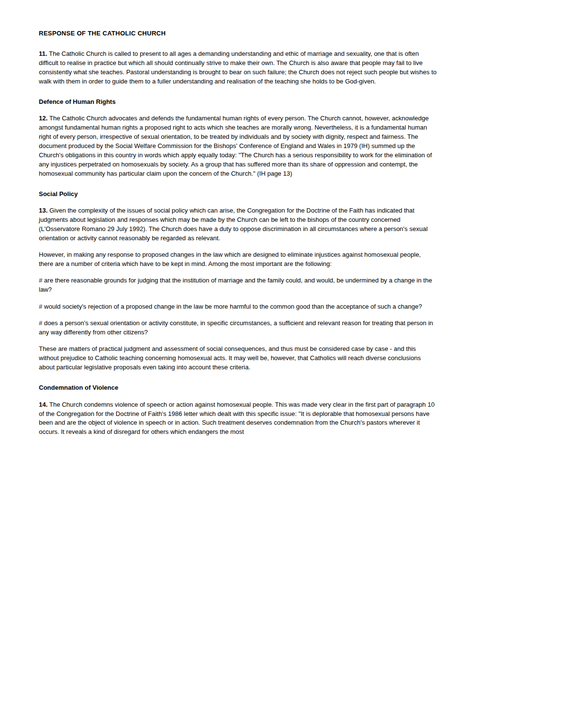RESPONSE OF THE CATHOLIC CHURCH
11. The Catholic Church is called to present to all ages a demanding understanding and ethic of marriage and sexuality, one that is often difficult to realise in practice but which all should continually strive to make their own. The Church is also aware that people may fail to live consistently what she teaches. Pastoral understanding is brought to bear on such failure; the Church does not reject such people but wishes to walk with them in order to guide them to a fuller understanding and realisation of the teaching she holds to be God-given.
Defence of Human Rights
12. The Catholic Church advocates and defends the fundamental human rights of every person. The Church cannot, however, acknowledge amongst fundamental human rights a proposed right to acts which she teaches are morally wrong. Nevertheless, it is a fundamental human right of every person, irrespective of sexual orientation, to be treated by individuals and by society with dignity, respect and fairness. The document produced by the Social Welfare Commission for the Bishops' Conference of England and Wales in 1979 (IH) summed up the Church's obligations in this country in words which apply equally today: "The Church has a serious responsibility to work for the elimination of any injustices perpetrated on homosexuals by society. As a group that has suffered more than its share of oppression and contempt, the homosexual community has particular claim upon the concern of the Church." (IH page 13)
Social Policy
13. Given the complexity of the issues of social policy which can arise, the Congregation for the Doctrine of the Faith has indicated that judgments about legislation and responses which may be made by the Church can be left to the bishops of the country concerned (L'Osservatore Romano 29 July 1992). The Church does have a duty to oppose discrimination in all circumstances where a person's sexual orientation or activity cannot reasonably be regarded as relevant.
However, in making any response to proposed changes in the law which are designed to eliminate injustices against homosexual people, there are a number of criteria which have to be kept in mind. Among the most important are the following:
# are there reasonable grounds for judging that the institution of marriage and the family could, and would, be undermined by a change in the law?
# would society's rejection of a proposed change in the law be more harmful to the common good than the acceptance of such a change?
# does a person's sexual orientation or activity constitute, in specific circumstances, a sufficient and relevant reason for treating that person in any way differently from other citizens?
These are matters of practical judgment and assessment of social consequences, and thus must be considered case by case - and this without prejudice to Catholic teaching concerning homosexual acts. It may well be, however, that Catholics will reach diverse conclusions about particular legislative proposals even taking into account these criteria.
Condemnation of Violence
14. The Church condemns violence of speech or action against homosexual people. This was made very clear in the first part of paragraph 10 of the Congregation for the Doctrine of Faith's 1986 letter which dealt with this specific issue: "It is deplorable that homosexual persons have been and are the object of violence in speech or in action. Such treatment deserves condemnation from the Church's pastors wherever it occurs. It reveals a kind of disregard for others which endangers the most